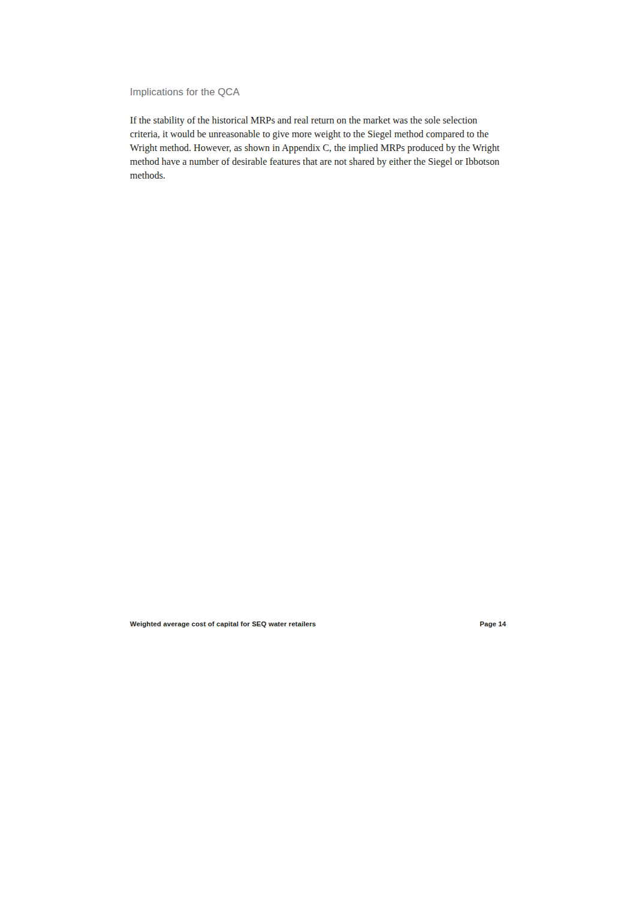Implications for the QCA
If the stability of the historical MRPs and real return on the market was the sole selection criteria, it would be unreasonable to give more weight to the Siegel method compared to the Wright method. However, as shown in Appendix C, the implied MRPs produced by the Wright method have a number of desirable features that are not shared by either the Siegel or Ibbotson methods.
Weighted average cost of capital for SEQ water retailers Page 14